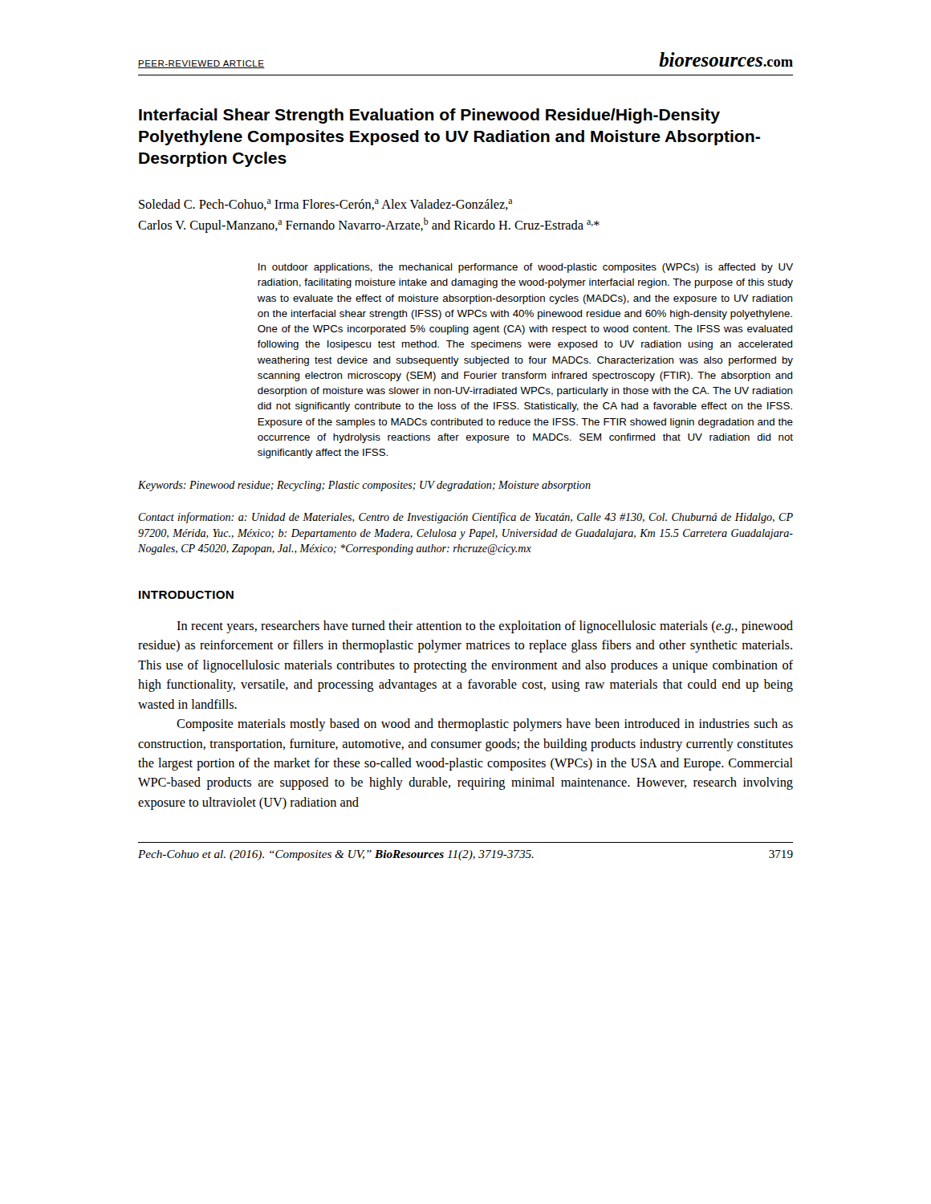Peer-Reviewed Article bioresources.com
Interfacial Shear Strength Evaluation of Pinewood Residue/High-Density Polyethylene Composites Exposed to UV Radiation and Moisture Absorption-Desorption Cycles
Soledad C. Pech-Cohuo,a Irma Flores-Cerón,a Alex Valadez-González,a
Carlos V. Cupul-Manzano,a Fernando Navarro-Arzate,b and Ricardo H. Cruz-Estrada a,*
In outdoor applications, the mechanical performance of wood-plastic composites (WPCs) is affected by UV radiation, facilitating moisture intake and damaging the wood-polymer interfacial region. The purpose of this study was to evaluate the effect of moisture absorption-desorption cycles (MADCs), and the exposure to UV radiation on the interfacial shear strength (IFSS) of WPCs with 40% pinewood residue and 60% high-density polyethylene. One of the WPCs incorporated 5% coupling agent (CA) with respect to wood content. The IFSS was evaluated following the Iosipescu test method. The specimens were exposed to UV radiation using an accelerated weathering test device and subsequently subjected to four MADCs. Characterization was also performed by scanning electron microscopy (SEM) and Fourier transform infrared spectroscopy (FTIR). The absorption and desorption of moisture was slower in non-UV-irradiated WPCs, particularly in those with the CA. The UV radiation did not significantly contribute to the loss of the IFSS. Statistically, the CA had a favorable effect on the IFSS. Exposure of the samples to MADCs contributed to reduce the IFSS. The FTIR showed lignin degradation and the occurrence of hydrolysis reactions after exposure to MADCs. SEM confirmed that UV radiation did not significantly affect the IFSS.
Keywords: Pinewood residue; Recycling; Plastic composites; UV degradation; Moisture absorption
Contact information: a: Unidad de Materiales, Centro de Investigación Científica de Yucatán, Calle 43 #130, Col. Chuburná de Hidalgo, CP 97200, Mérida, Yuc., México; b: Departamento de Madera, Celulosa y Papel, Universidad de Guadalajara, Km 15.5 Carretera Guadalajara-Nogales, CP 45020, Zapopan, Jal., México; *Corresponding author: rhcruze@cicy.mx
INTRODUCTION
In recent years, researchers have turned their attention to the exploitation of lignocellulosic materials (e.g., pinewood residue) as reinforcement or fillers in thermoplastic polymer matrices to replace glass fibers and other synthetic materials. This use of lignocellulosic materials contributes to protecting the environment and also produces a unique combination of high functionality, versatile, and processing advantages at a favorable cost, using raw materials that could end up being wasted in landfills.
Composite materials mostly based on wood and thermoplastic polymers have been introduced in industries such as construction, transportation, furniture, automotive, and consumer goods; the building products industry currently constitutes the largest portion of the market for these so-called wood-plastic composites (WPCs) in the USA and Europe. Commercial WPC-based products are supposed to be highly durable, requiring minimal maintenance. However, research involving exposure to ultraviolet (UV) radiation and
Pech-Cohuo et al. (2016). “Composites & UV,” BioResources 11(2), 3719-3735. 3719